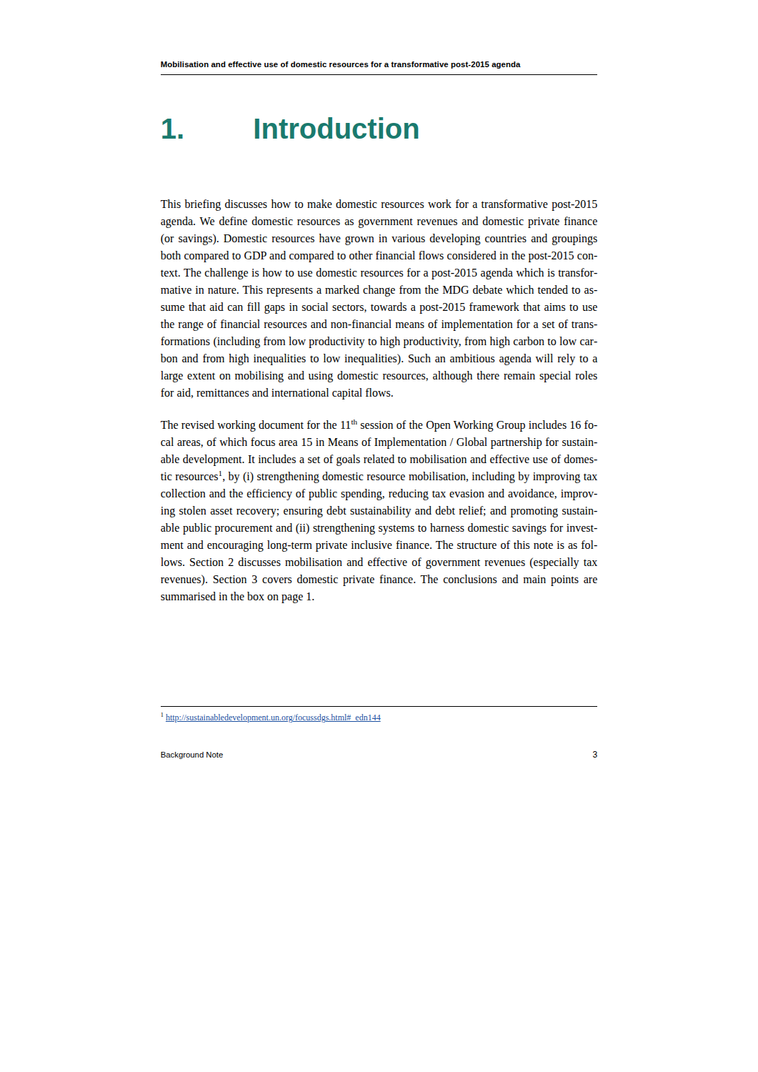Mobilisation and effective use of domestic resources for a transformative post-2015 agenda
1. Introduction
This briefing discusses how to make domestic resources work for a transformative post-2015 agenda. We define domestic resources as government revenues and domestic private finance (or savings). Domestic resources have grown in various developing countries and groupings both compared to GDP and compared to other financial flows considered in the post-2015 context. The challenge is how to use domestic resources for a post-2015 agenda which is transformative in nature. This represents a marked change from the MDG debate which tended to assume that aid can fill gaps in social sectors, towards a post-2015 framework that aims to use the range of financial resources and non-financial means of implementation for a set of transformations (including from low productivity to high productivity, from high carbon to low carbon and from high inequalities to low inequalities). Such an ambitious agenda will rely to a large extent on mobilising and using domestic resources, although there remain special roles for aid, remittances and international capital flows.
The revised working document for the 11th session of the Open Working Group includes 16 focal areas, of which focus area 15 in Means of Implementation / Global partnership for sustainable development. It includes a set of goals related to mobilisation and effective use of domestic resources1, by (i) strengthening domestic resource mobilisation, including by improving tax collection and the efficiency of public spending, reducing tax evasion and avoidance, improving stolen asset recovery; ensuring debt sustainability and debt relief; and promoting sustainable public procurement and (ii) strengthening systems to harness domestic savings for investment and encouraging long-term private inclusive finance. The structure of this note is as follows. Section 2 discusses mobilisation and effective of government revenues (especially tax revenues). Section 3 covers domestic private finance. The conclusions and main points are summarised in the box on page 1.
1 http://sustainabledevelopment.un.org/focussdgs.html#_edn144
Background Note 3